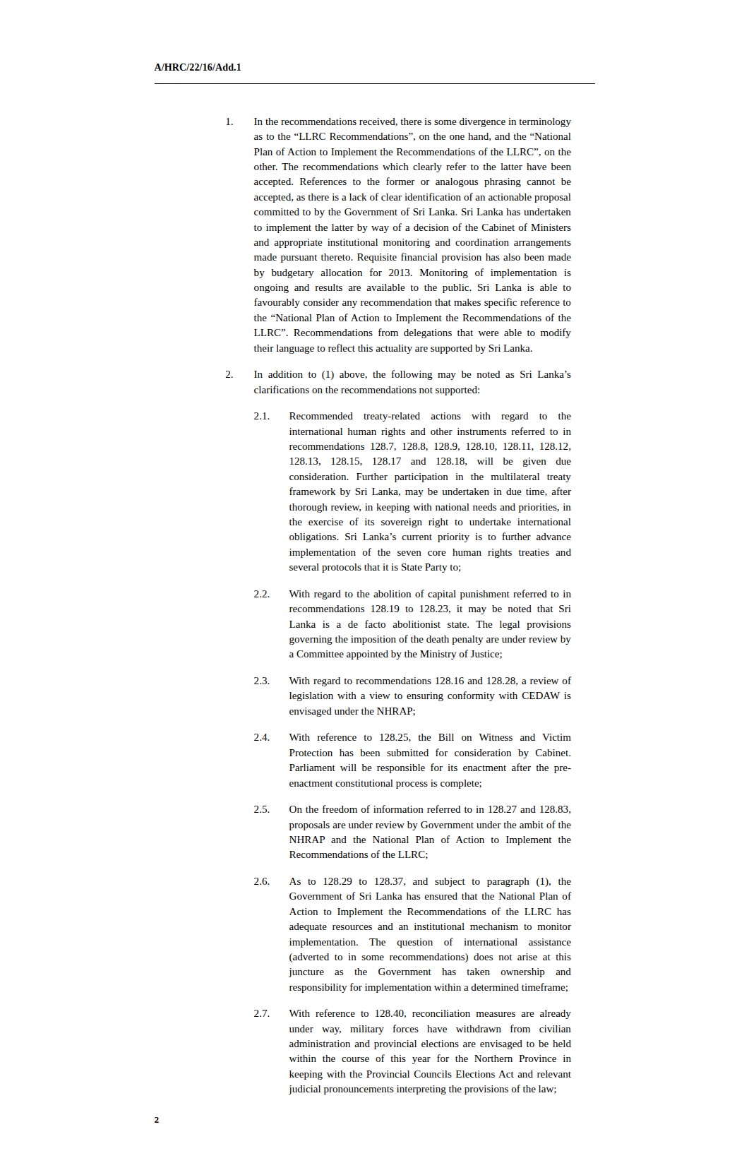A/HRC/22/16/Add.1
1. In the recommendations received, there is some divergence in terminology as to the “LLRC Recommendations”, on the one hand, and the “National Plan of Action to Implement the Recommendations of the LLRC”, on the other. The recommendations which clearly refer to the latter have been accepted. References to the former or analogous phrasing cannot be accepted, as there is a lack of clear identification of an actionable proposal committed to by the Government of Sri Lanka. Sri Lanka has undertaken to implement the latter by way of a decision of the Cabinet of Ministers and appropriate institutional monitoring and coordination arrangements made pursuant thereto. Requisite financial provision has also been made by budgetary allocation for 2013. Monitoring of implementation is ongoing and results are available to the public. Sri Lanka is able to favourably consider any recommendation that makes specific reference to the “National Plan of Action to Implement the Recommendations of the LLRC”. Recommendations from delegations that were able to modify their language to reflect this actuality are supported by Sri Lanka.
2. In addition to (1) above, the following may be noted as Sri Lanka’s clarifications on the recommendations not supported:
2.1. Recommended treaty-related actions with regard to the international human rights and other instruments referred to in recommendations 128.7, 128.8, 128.9, 128.10, 128.11, 128.12, 128.13, 128.15, 128.17 and 128.18, will be given due consideration. Further participation in the multilateral treaty framework by Sri Lanka, may be undertaken in due time, after thorough review, in keeping with national needs and priorities, in the exercise of its sovereign right to undertake international obligations. Sri Lanka’s current priority is to further advance implementation of the seven core human rights treaties and several protocols that it is State Party to;
2.2. With regard to the abolition of capital punishment referred to in recommendations 128.19 to 128.23, it may be noted that Sri Lanka is a de facto abolitionist state. The legal provisions governing the imposition of the death penalty are under review by a Committee appointed by the Ministry of Justice;
2.3. With regard to recommendations 128.16 and 128.28, a review of legislation with a view to ensuring conformity with CEDAW is envisaged under the NHRAP;
2.4. With reference to 128.25, the Bill on Witness and Victim Protection has been submitted for consideration by Cabinet. Parliament will be responsible for its enactment after the pre-enactment constitutional process is complete;
2.5. On the freedom of information referred to in 128.27 and 128.83, proposals are under review by Government under the ambit of the NHRAP and the National Plan of Action to Implement the Recommendations of the LLRC;
2.6. As to 128.29 to 128.37, and subject to paragraph (1), the Government of Sri Lanka has ensured that the National Plan of Action to Implement the Recommendations of the LLRC has adequate resources and an institutional mechanism to monitor implementation. The question of international assistance (adverted to in some recommendations) does not arise at this juncture as the Government has taken ownership and responsibility for implementation within a determined timeframe;
2.7. With reference to 128.40, reconciliation measures are already under way, military forces have withdrawn from civilian administration and provincial elections are envisaged to be held within the course of this year for the Northern Province in keeping with the Provincial Councils Elections Act and relevant judicial pronouncements interpreting the provisions of the law;
2